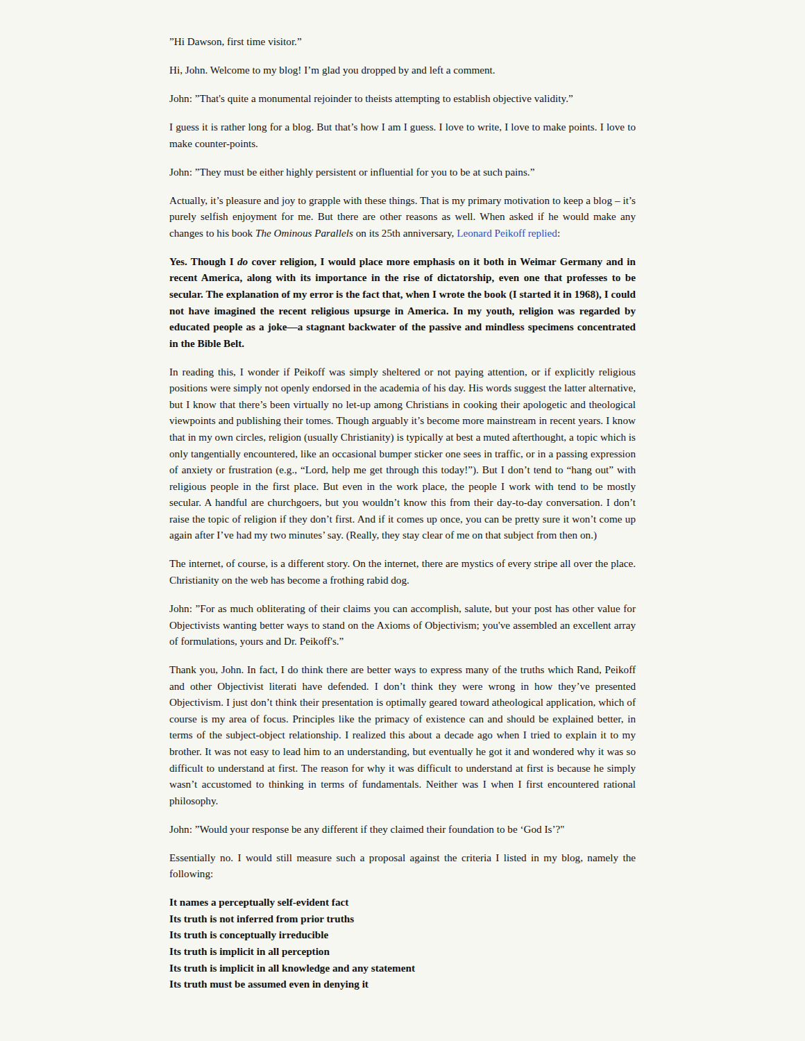”Hi Dawson, first time visitor.”
Hi, John. Welcome to my blog! I’m glad you dropped by and left a comment.
John: ”That's quite a monumental rejoinder to theists attempting to establish objective validity.”
I guess it is rather long for a blog. But that’s how I am I guess. I love to write, I love to make points. I love to make counter-points.
John: ”They must be either highly persistent or influential for you to be at such pains.”
Actually, it’s pleasure and joy to grapple with these things. That is my primary motivation to keep a blog – it’s purely selfish enjoyment for me. But there are other reasons as well. When asked if he would make any changes to his book The Ominous Parallels on its 25th anniversary, Leonard Peikoff replied:
Yes. Though I do cover religion, I would place more emphasis on it both in Weimar Germany and in recent America, along with its importance in the rise of dictatorship, even one that professes to be secular. The explanation of my error is the fact that, when I wrote the book (I started it in 1968), I could not have imagined the recent religious upsurge in America. In my youth, religion was regarded by educated people as a joke—a stagnant backwater of the passive and mindless specimens concentrated in the Bible Belt.
In reading this, I wonder if Peikoff was simply sheltered or not paying attention, or if explicitly religious positions were simply not openly endorsed in the academia of his day. His words suggest the latter alternative, but I know that there’s been virtually no let-up among Christians in cooking their apologetic and theological viewpoints and publishing their tomes. Though arguably it’s become more mainstream in recent years. I know that in my own circles, religion (usually Christianity) is typically at best a muted afterthought, a topic which is only tangentially encountered, like an occasional bumper sticker one sees in traffic, or in a passing expression of anxiety or frustration (e.g., “Lord, help me get through this today!”). But I don’t tend to “hang out” with religious people in the first place. But even in the work place, the people I work with tend to be mostly secular. A handful are churchgoers, but you wouldn’t know this from their day-to-day conversation. I don’t raise the topic of religion if they don’t first. And if it comes up once, you can be pretty sure it won’t come up again after I’ve had my two minutes’ say. (Really, they stay clear of me on that subject from then on.)
The internet, of course, is a different story. On the internet, there are mystics of every stripe all over the place. Christianity on the web has become a frothing rabid dog.
John: ”For as much obliterating of their claims you can accomplish, salute, but your post has other value for Objectivists wanting better ways to stand on the Axioms of Objectivism; you've assembled an excellent array of formulations, yours and Dr. Peikoff's.”
Thank you, John. In fact, I do think there are better ways to express many of the truths which Rand, Peikoff and other Objectivist literati have defended. I don’t think they were wrong in how they’ve presented Objectivism. I just don’t think their presentation is optimally geared toward atheological application, which of course is my area of focus. Principles like the primacy of existence can and should be explained better, in terms of the subject-object relationship. I realized this about a decade ago when I tried to explain it to my brother. It was not easy to lead him to an understanding, but eventually he got it and wondered why it was so difficult to understand at first. The reason for why it was difficult to understand at first is because he simply wasn’t accustomed to thinking in terms of fundamentals. Neither was I when I first encountered rational philosophy.
John: ”Would your response be any different if they claimed their foundation to be ‘God Is’?"
Essentially no. I would still measure such a proposal against the criteria I listed in my blog, namely the following:
It names a perceptually self-evident fact
Its truth is not inferred from prior truths
Its truth is conceptually irreducible
Its truth is implicit in all perception
Its truth is implicit in all knowledge and any statement
Its truth must be assumed even in denying it